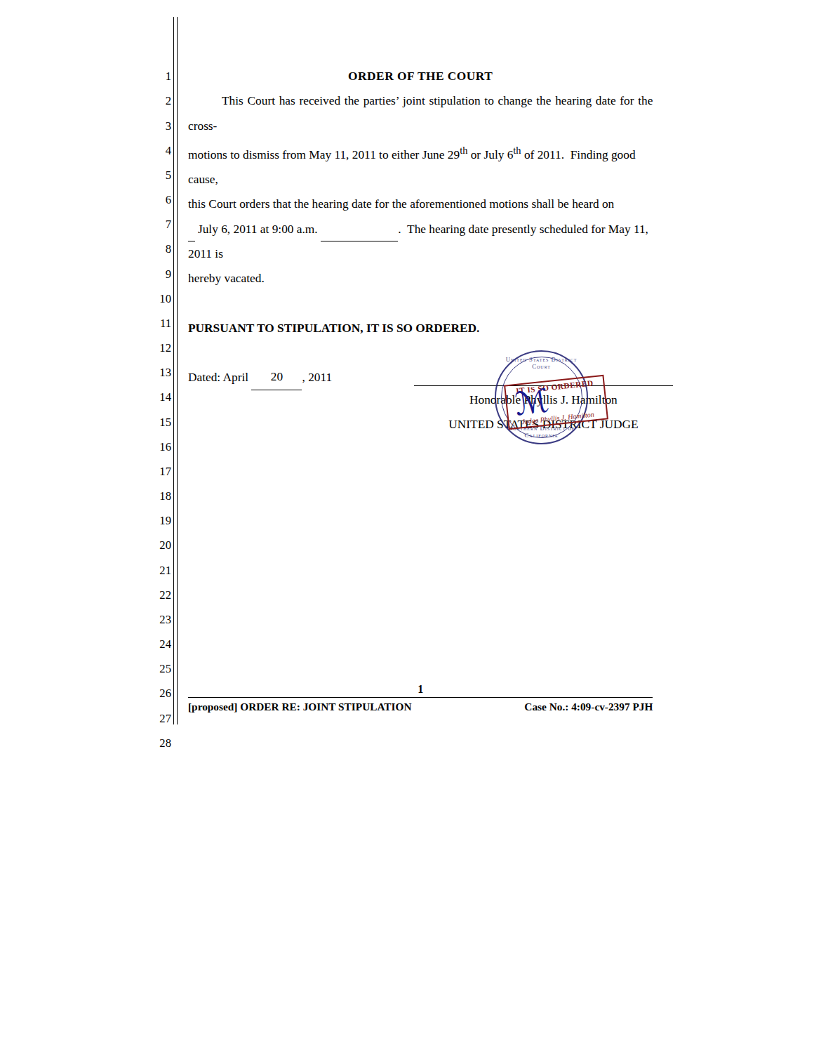1
2
3
4
5
6
7
8
9
10
11
12
13
14
15
16
17
18
19
20
21
22
23
24
25
26
27
28
ORDER OF THE COURT
This Court has received the parties’ joint stipulation to change the hearing date for the cross-
motions to dismiss from May 11, 2011 to either June 29th or July 6th of 2011. Finding good cause,
this Court orders that the hearing date for the aforementioned motions shall be heard on
July 6, 2011 at 9:00 a.m. . The hearing date presently scheduled for May 11, 2011 is
hereby vacated.
PURSUANT TO STIPULATION, IT IS SO ORDERED.
Dated: April 20, 2011
Honorable Phyllis J. Hamilton
UNITED STATES DISTRICT JUDGE
United States District Court
Northern District of California
IT IS SO ORDERED
Judge Phyllis J. Hamilton
ℳ
1
[proposed] ORDER RE: JOINT STIPULATION Case No.: 4:09-cv-2397 PJH